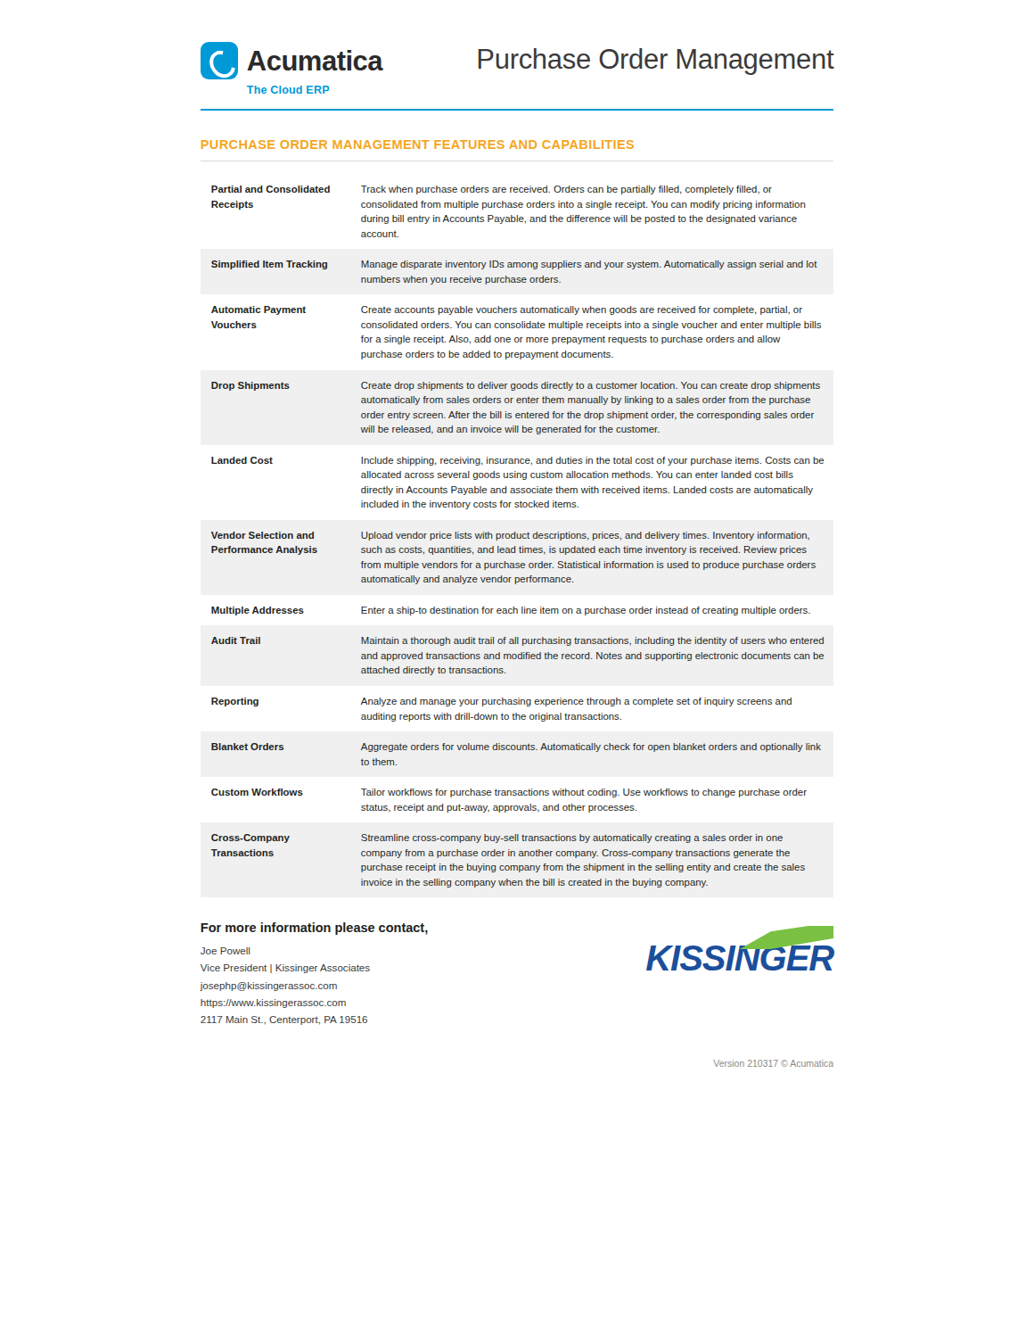Acumatica
The Cloud ERP
Purchase Order Management
Purchase Order Management Features and Capabilities
| Partial and Consolidated Receipts | Track when purchase orders are received. Orders can be partially filled, completely filled, or consolidated from multiple purchase orders into a single receipt. You can modify pricing information during bill entry in Accounts Payable, and the difference will be posted to the designated variance account. |
| Simplified Item Tracking | Manage disparate inventory IDs among suppliers and your system. Automatically assign serial and lot numbers when you receive purchase orders. |
| Automatic Payment Vouchers | Create accounts payable vouchers automatically when goods are received for complete, partial, or consolidated orders. You can consolidate multiple receipts into a single voucher and enter multiple bills for a single receipt. Also, add one or more prepayment requests to purchase orders and allow purchase orders to be added to prepayment documents. |
| Drop Shipments | Create drop shipments to deliver goods directly to a customer location. You can create drop shipments automatically from sales orders or enter them manually by linking to a sales order from the purchase order entry screen. After the bill is entered for the drop shipment order, the corresponding sales order will be released, and an invoice will be generated for the customer. |
| Landed Cost | Include shipping, receiving, insurance, and duties in the total cost of your purchase items. Costs can be allocated across several goods using custom allocation methods. You can enter landed cost bills directly in Accounts Payable and associate them with received items. Landed costs are automatically included in the inventory costs for stocked items. |
| Vendor Selection and Performance Analysis | Upload vendor price lists with product descriptions, prices, and delivery times. Inventory information, such as costs, quantities, and lead times, is updated each time inventory is received. Review prices from multiple vendors for a purchase order. Statistical information is used to produce purchase orders automatically and analyze vendor performance. |
| Multiple Addresses | Enter a ship-to destination for each line item on a purchase order instead of creating multiple orders. |
| Audit Trail | Maintain a thorough audit trail of all purchasing transactions, including the identity of users who entered and approved transactions and modified the record. Notes and supporting electronic documents can be attached directly to transactions. |
| Reporting | Analyze and manage your purchasing experience through a complete set of inquiry screens and auditing reports with drill-down to the original transactions. |
| Blanket Orders | Aggregate orders for volume discounts. Automatically check for open blanket orders and optionally link to them. |
| Custom Workflows | Tailor workflows for purchase transactions without coding. Use workflows to change purchase order status, receipt and put-away, approvals, and other processes. |
| Cross-Company Transactions | Streamline cross-company buy-sell transactions by automatically creating a sales order in one company from a purchase order in another company. Cross-company transactions generate the purchase receipt in the buying company from the shipment in the selling entity and create the sales invoice in the selling company when the bill is created in the buying company. |
For more information please contact,
Joe Powell
Vice President | Kissinger Associates
josephp@kissingerassoc.com
https://www.kissingerassoc.com
2117 Main St., Centerport, PA 19516
KISSINGER
Version 210317 © Acumatica